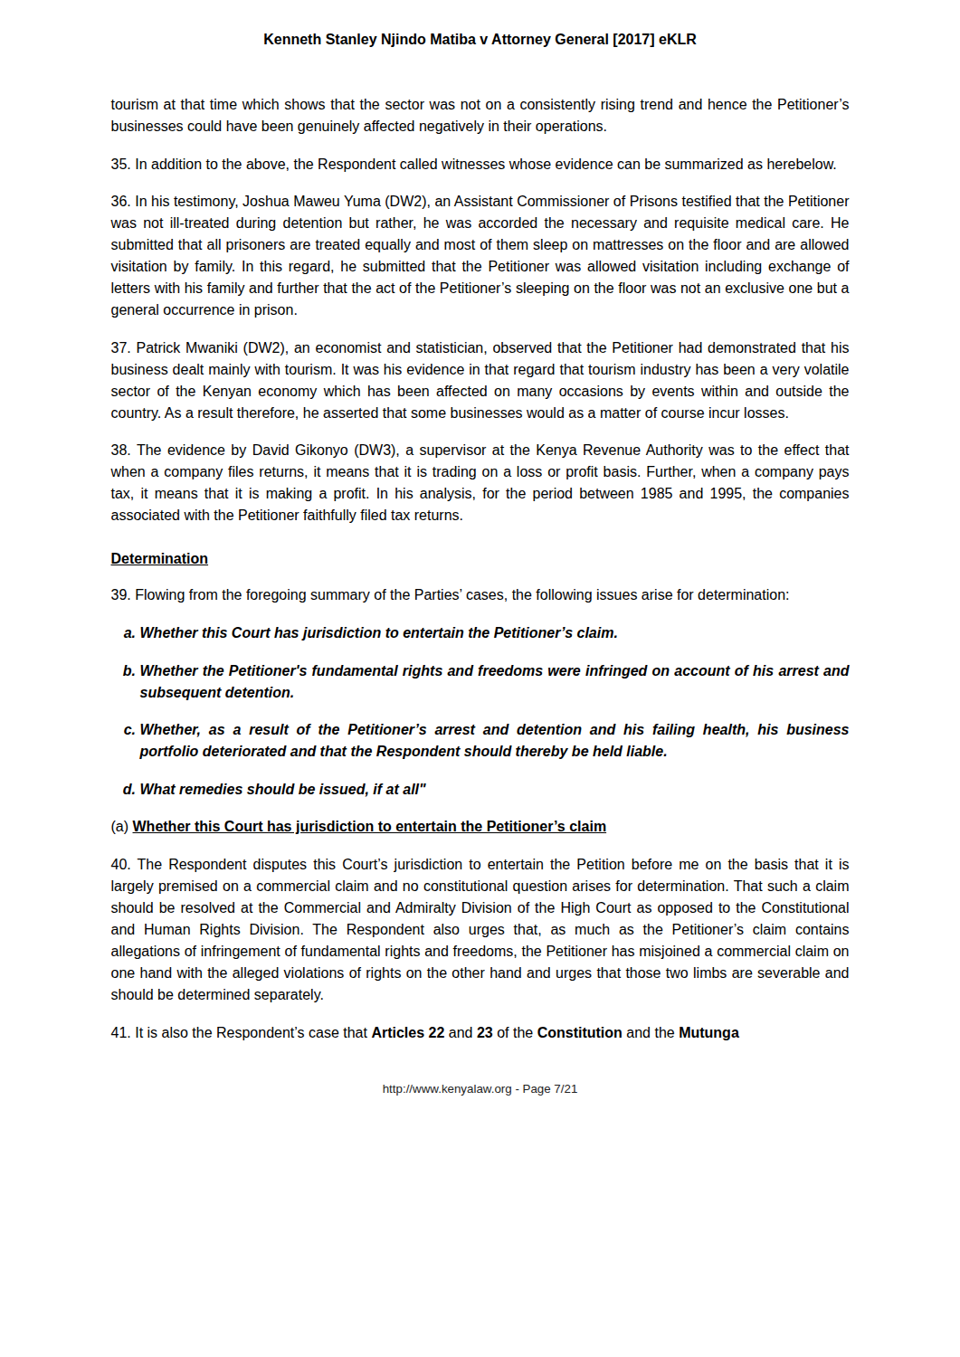Kenneth Stanley Njindo Matiba v Attorney General [2017] eKLR
tourism at that time which shows that the sector was not on a consistently rising trend and hence the Petitioner’s businesses could have been genuinely affected negatively in their operations.
35. In addition to the above, the Respondent called witnesses whose evidence can be summarized as herebelow.
36. In his testimony, Joshua Maweu Yuma (DW2), an Assistant Commissioner of Prisons testified that the Petitioner was not ill-treated during detention but rather, he was accorded the necessary and requisite medical care. He submitted that all prisoners are treated equally and most of them sleep on mattresses on the floor and are allowed visitation by family. In this regard, he submitted that the Petitioner was allowed visitation including exchange of letters with his family and further that the act of the Petitioner’s sleeping on the floor was not an exclusive one but a general occurrence in prison.
37. Patrick Mwaniki (DW2), an economist and statistician, observed that the Petitioner had demonstrated that his business dealt mainly with tourism. It was his evidence in that regard that tourism industry has been a very volatile sector of the Kenyan economy which has been affected on many occasions by events within and outside the country. As a result therefore, he asserted that some businesses would as a matter of course incur losses.
38. The evidence by David Gikonyo (DW3), a supervisor at the Kenya Revenue Authority was to the effect that when a company files returns, it means that it is trading on a loss or profit basis. Further, when a company pays tax, it means that it is making a profit. In his analysis, for the period between 1985 and 1995, the companies associated with the Petitioner faithfully filed tax returns.
Determination
39. Flowing from the foregoing summary of the Parties’ cases, the following issues arise for determination:
Whether this Court has jurisdiction to entertain the Petitioner’s claim.
Whether the Petitioner's fundamental rights and freedoms were infringed on account of his arrest and subsequent detention.
Whether, as a result of the Petitioner’s arrest and detention and his failing health, his business portfolio deteriorated and that the Respondent should thereby be held liable.
What remedies should be issued, if at all"
(a) Whether this Court has jurisdiction to entertain the Petitioner’s claim
40. The Respondent disputes this Court’s jurisdiction to entertain the Petition before me on the basis that it is largely premised on a commercial claim and no constitutional question arises for determination. That such a claim should be resolved at the Commercial and Admiralty Division of the High Court as opposed to the Constitutional and Human Rights Division. The Respondent also urges that, as much as the Petitioner’s claim contains allegations of infringement of fundamental rights and freedoms, the Petitioner has misjoined a commercial claim on one hand with the alleged violations of rights on the other hand and urges that those two limbs are severable and should be determined separately.
41. It is also the Respondent’s case that Articles 22 and 23 of the Constitution and the Mutunga
http://www.kenyalaw.org - Page 7/21